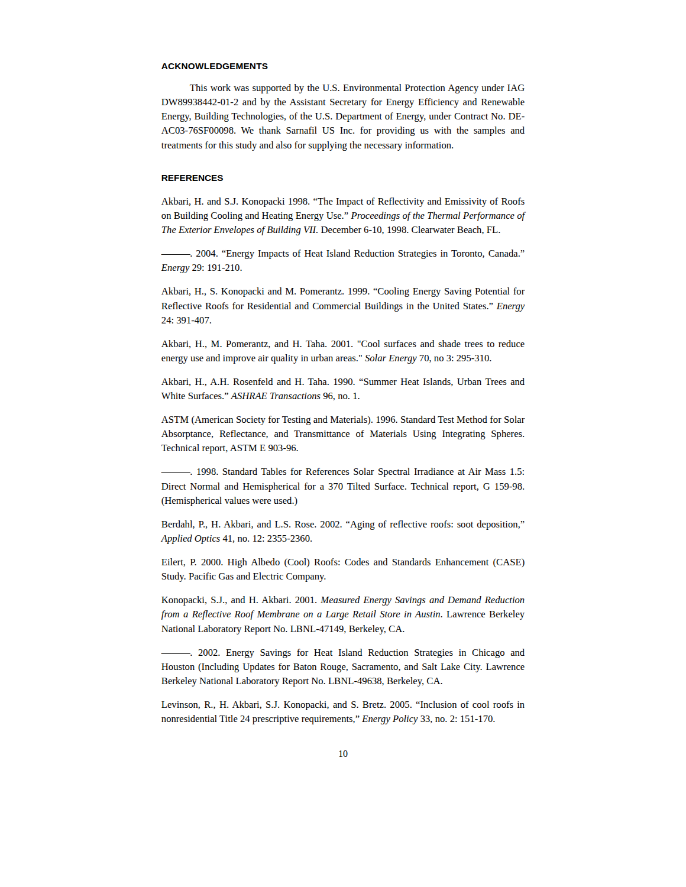ACKNOWLEDGEMENTS
This work was supported by the U.S. Environmental Protection Agency under IAG DW89938442-01-2 and by the Assistant Secretary for Energy Efficiency and Renewable Energy, Building Technologies, of the U.S. Department of Energy, under Contract No. DE-AC03-76SF00098. We thank Sarnafil US Inc. for providing us with the samples and treatments for this study and also for supplying the necessary information.
REFERENCES
Akbari, H. and S.J. Konopacki 1998. “The Impact of Reflectivity and Emissivity of Roofs on Building Cooling and Heating Energy Use.” Proceedings of the Thermal Performance of The Exterior Envelopes of Building VII. December 6-10, 1998. Clearwater Beach, FL.
———. 2004. “Energy Impacts of Heat Island Reduction Strategies in Toronto, Canada.” Energy 29: 191-210.
Akbari, H., S. Konopacki and M. Pomerantz. 1999. “Cooling Energy Saving Potential for Reflective Roofs for Residential and Commercial Buildings in the United States.” Energy 24: 391-407.
Akbari, H., M. Pomerantz, and H. Taha. 2001. "Cool surfaces and shade trees to reduce energy use and improve air quality in urban areas." Solar Energy 70, no 3: 295-310.
Akbari, H., A.H. Rosenfeld and H. Taha. 1990. “Summer Heat Islands, Urban Trees and White Surfaces.” ASHRAE Transactions 96, no. 1.
ASTM (American Society for Testing and Materials). 1996. Standard Test Method for Solar Absorptance, Reflectance, and Transmittance of Materials Using Integrating Spheres. Technical report, ASTM E 903-96.
———. 1998. Standard Tables for References Solar Spectral Irradiance at Air Mass 1.5: Direct Normal and Hemispherical for a 370 Tilted Surface. Technical report, G 159-98. (Hemispherical values were used.)
Berdahl, P., H. Akbari, and L.S. Rose. 2002. “Aging of reflective roofs: soot deposition,” Applied Optics 41, no. 12: 2355-2360.
Eilert, P. 2000. High Albedo (Cool) Roofs: Codes and Standards Enhancement (CASE) Study. Pacific Gas and Electric Company.
Konopacki, S.J., and H. Akbari. 2001. Measured Energy Savings and Demand Reduction from a Reflective Roof Membrane on a Large Retail Store in Austin. Lawrence Berkeley National Laboratory Report No. LBNL-47149, Berkeley, CA.
———. 2002. Energy Savings for Heat Island Reduction Strategies in Chicago and Houston (Including Updates for Baton Rouge, Sacramento, and Salt Lake City. Lawrence Berkeley National Laboratory Report No. LBNL-49638, Berkeley, CA.
Levinson, R., H. Akbari, S.J. Konopacki, and S. Bretz. 2005. “Inclusion of cool roofs in nonresidential Title 24 prescriptive requirements,” Energy Policy 33, no. 2: 151-170.
10